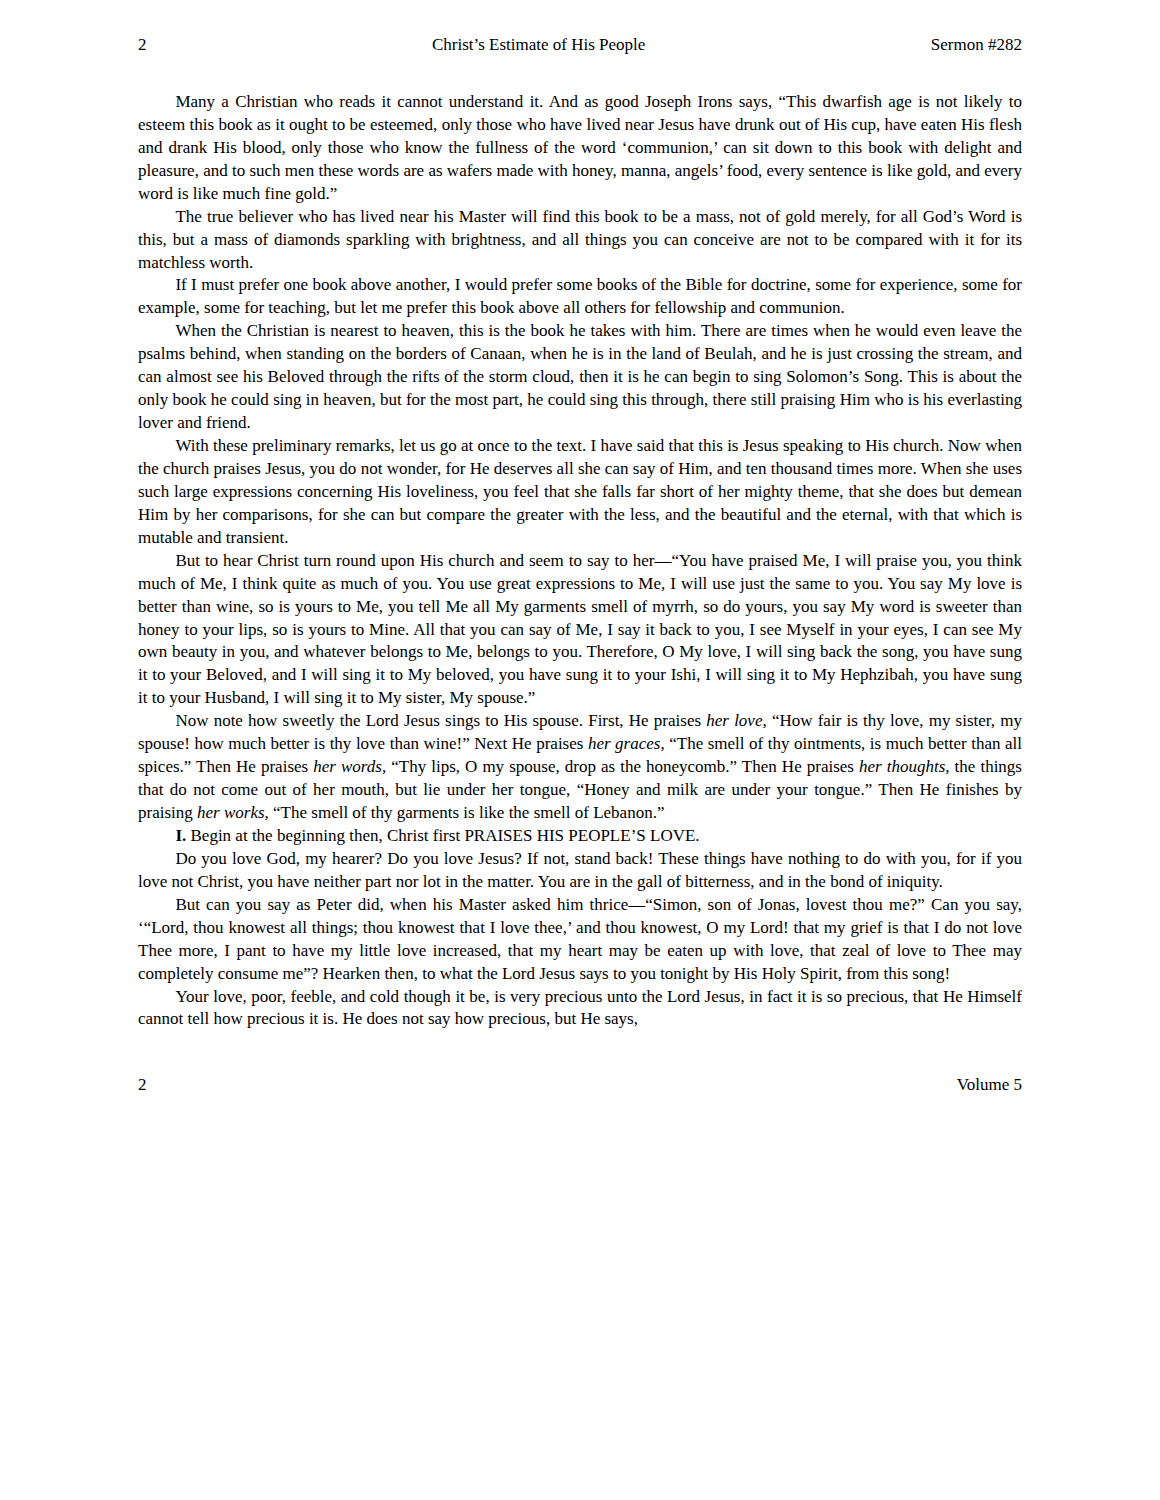2 Christ’s Estimate of His People Sermon #282
Many a Christian who reads it cannot understand it. And as good Joseph Irons says, “This dwarfish age is not likely to esteem this book as it ought to be esteemed, only those who have lived near Jesus have drunk out of His cup, have eaten His flesh and drank His blood, only those who know the fullness of the word ‘communion,’ can sit down to this book with delight and pleasure, and to such men these words are as wafers made with honey, manna, angels’ food, every sentence is like gold, and every word is like much fine gold.”
The true believer who has lived near his Master will find this book to be a mass, not of gold merely, for all God’s Word is this, but a mass of diamonds sparkling with brightness, and all things you can conceive are not to be compared with it for its matchless worth.
If I must prefer one book above another, I would prefer some books of the Bible for doctrine, some for experience, some for example, some for teaching, but let me prefer this book above all others for fellowship and communion.
When the Christian is nearest to heaven, this is the book he takes with him. There are times when he would even leave the psalms behind, when standing on the borders of Canaan, when he is in the land of Beulah, and he is just crossing the stream, and can almost see his Beloved through the rifts of the storm cloud, then it is he can begin to sing Solomon’s Song. This is about the only book he could sing in heaven, but for the most part, he could sing this through, there still praising Him who is his everlasting lover and friend.
With these preliminary remarks, let us go at once to the text. I have said that this is Jesus speaking to His church. Now when the church praises Jesus, you do not wonder, for He deserves all she can say of Him, and ten thousand times more. When she uses such large expressions concerning His loveliness, you feel that she falls far short of her mighty theme, that she does but demean Him by her comparisons, for she can but compare the greater with the less, and the beautiful and the eternal, with that which is mutable and transient.
But to hear Christ turn round upon His church and seem to say to her—“You have praised Me, I will praise you, you think much of Me, I think quite as much of you. You use great expressions to Me, I will use just the same to you. You say My love is better than wine, so is yours to Me, you tell Me all My garments smell of myrrh, so do yours, you say My word is sweeter than honey to your lips, so is yours to Mine. All that you can say of Me, I say it back to you, I see Myself in your eyes, I can see My own beauty in you, and whatever belongs to Me, belongs to you. Therefore, O My love, I will sing back the song, you have sung it to your Beloved, and I will sing it to My beloved, you have sung it to your Ishi, I will sing it to My Hephzibah, you have sung it to your Husband, I will sing it to My sister, My spouse.”
Now note how sweetly the Lord Jesus sings to His spouse. First, He praises her love, “How fair is thy love, my sister, my spouse! how much better is thy love than wine!” Next He praises her graces, “The smell of thy ointments, is much better than all spices.” Then He praises her words, “Thy lips, O my spouse, drop as the honeycomb.” Then He praises her thoughts, the things that do not come out of her mouth, but lie under her tongue, “Honey and milk are under your tongue.” Then He finishes by praising her works, “The smell of thy garments is like the smell of Lebanon.”
I. Begin at the beginning then, Christ first PRAISES HIS PEOPLE’S LOVE.
Do you love God, my hearer? Do you love Jesus? If not, stand back! These things have nothing to do with you, for if you love not Christ, you have neither part nor lot in the matter. You are in the gall of bitterness, and in the bond of iniquity.
But can you say as Peter did, when his Master asked him thrice—“Simon, son of Jonas, lovest thou me?” Can you say, ‘“Lord, thou knowest all things; thou knowest that I love thee,’ and thou knowest, O my Lord! that my grief is that I do not love Thee more, I pant to have my little love increased, that my heart may be eaten up with love, that zeal of love to Thee may completely consume me”? Hearken then, to what the Lord Jesus says to you tonight by His Holy Spirit, from this song!
Your love, poor, feeble, and cold though it be, is very precious unto the Lord Jesus, in fact it is so precious, that He Himself cannot tell how precious it is. He does not say how precious, but He says,
2 Volume 5